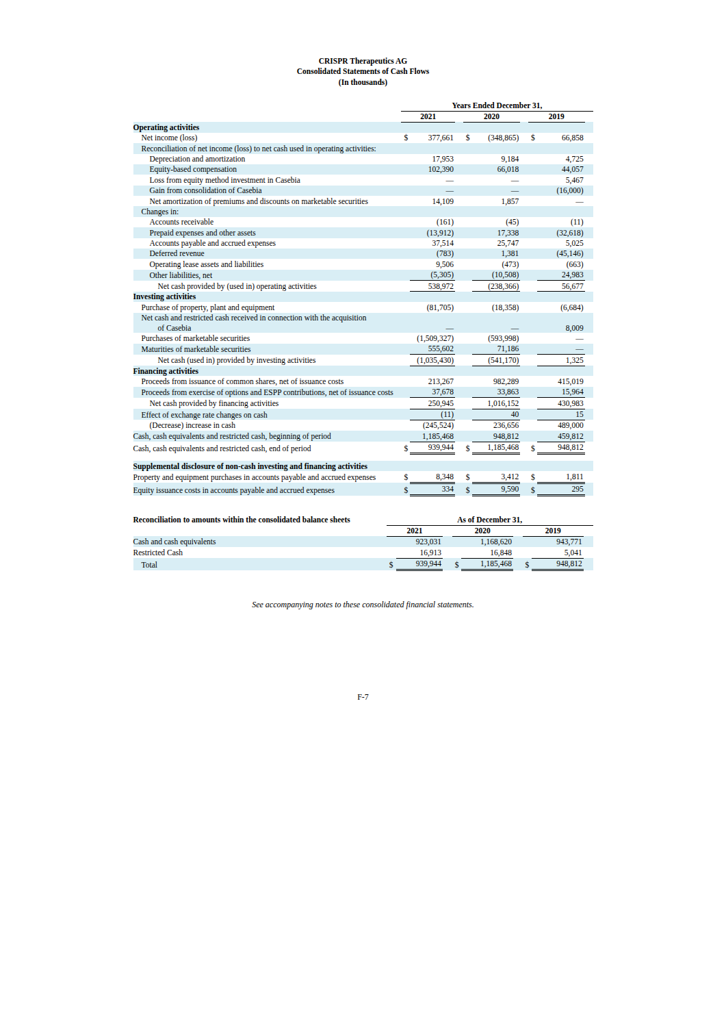CRISPR Therapeutics AG
Consolidated Statements of Cash Flows
(In thousands)
| | | Years Ended December 31, |
| | | 2021 | | 2020 | | 2019 | |
| Operating activities | | | | | | | | | | |
| Net income (loss) | | $ | 377,661 | | $ | (348,865) | | $ | 66,858 | |
| Reconciliation of net income (loss) to net cash used in operating activities: | | | | | | | | | | |
| Depreciation and amortization | | | 17,953 | | | 9,184 | | | 4,725 | |
| Equity-based compensation | | | 102,390 | | | 66,018 | | | 44,057 | |
| Loss from equity method investment in Casebia | | | — | | | — | | | 5,467 | |
| Gain from consolidation of Casebia | | | — | | | — | | | (16,000) | |
| Net amortization of premiums and discounts on marketable securities | | | 14,109 | | | 1,857 | | | — | |
| Changes in: | | | | | | | | | | |
| Accounts receivable | | | (161) | | | (45) | | | (11) | |
| Prepaid expenses and other assets | | | (13,912) | | | 17,338 | | | (32,618) | |
| Accounts payable and accrued expenses | | | 37,514 | | | 25,747 | | | 5,025 | |
| Deferred revenue | | | (783) | | | 1,381 | | | (45,146) | |
| Operating lease assets and liabilities | | | 9,506 | | | (473) | | | (663) | |
| Other liabilities, net | | | (5,305) | | | (10,508) | | | 24,983 | |
| Net cash provided by (used in) operating activities | | | 538,972 | | | (238,366) | | | 56,677 | |
| Investing activities | | | | | | | | | | |
| Purchase of property, plant and equipment | | | (81,705) | | | (18,358) | | | (6,684) | |
| Net cash and restricted cash received in connection with the acquisition of Casebia | | | — | | | — | | | 8,009 | |
| Purchases of marketable securities | | | (1,509,327) | | | (593,998) | | | — | |
| Maturities of marketable securities | | | 555,602 | | | 71,186 | | | — | |
| Net cash (used in) provided by investing activities | | | (1,035,430) | | | (541,170) | | | 1,325 | |
| Financing activities | | | | | | | | | | |
| Proceeds from issuance of common shares, net of issuance costs | | | 213,267 | | | 982,289 | | | 415,019 | |
| Proceeds from exercise of options and ESPP contributions, net of issuance costs | | | 37,678 | | | 33,863 | | | 15,964 | |
| Net cash provided by financing activities | | | 250,945 | | | 1,016,152 | | | 430,983 | |
| Effect of exchange rate changes on cash | | | (11) | | | 40 | | | 15 | |
| (Decrease) increase in cash | | | (245,524) | | | 236,656 | | | 489,000 | |
| Cash, cash equivalents and restricted cash, beginning of period | | | 1,185,468 | | | 948,812 | | | 459,812 | |
| Cash, cash equivalents and restricted cash, end of period | | $ | 939,944 | | $ | 1,185,468 | | $ | 948,812 | |
| Supplemental disclosure of non-cash investing and financing activities | | | | | | | | | | |
| Property and equipment purchases in accounts payable and accrued expenses | | $ | 8,348 | | $ | 3,412 | | $ | 1,811 | |
| Equity issuance costs in accounts payable and accrued expenses | | $ | 334 | | $ | 9,590 | | $ | 295 | |
| Reconciliation to amounts within the consolidated balance sheets | | As of December 31, |
| | | 2021 | | 2020 | | 2019 | |
| Cash and cash equivalents | | | 923,031 | | | 1,168,620 | | | 943,771 | |
| Restricted Cash | | | 16,913 | | | 16,848 | | | 5,041 | |
| Total | | $ | 939,944 | | $ | 1,185,468 | | $ | 948,812 | |
See accompanying notes to these consolidated financial statements.
F-7